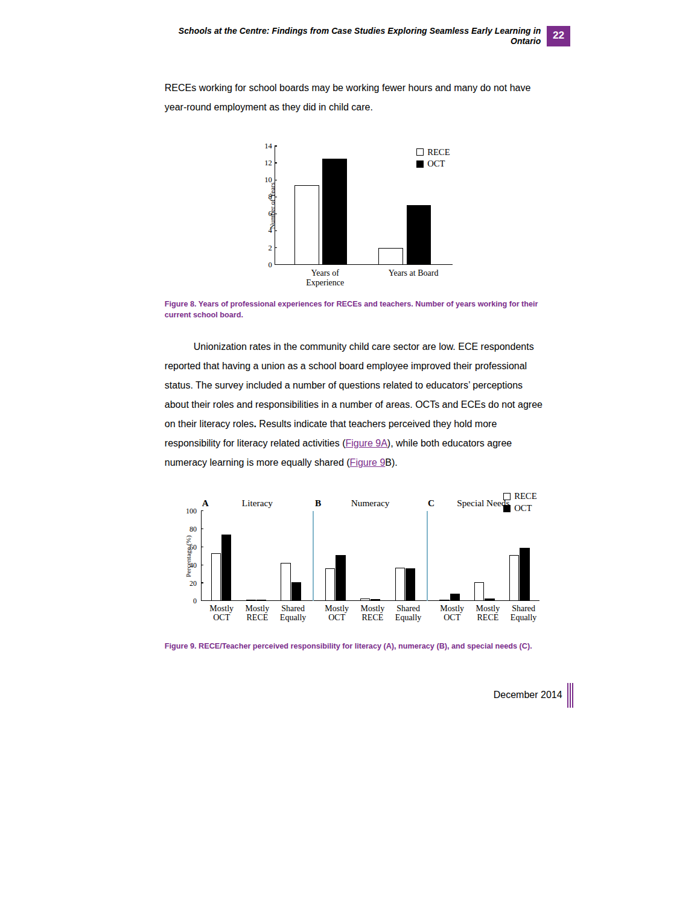Schools at the Centre: Findings from Case Studies Exploring Seamless Early Learning in Ontario
22
RECEs working for school boards may be working fewer hours and many do not have year-round employment as they did in child care.
RECE
OCT
Number of Years
14
12
10
8
6
4
2
0
Years of
Experience
Years at Board
Figure 8. Years of professional experiences for RECEs and teachers. Number of years working for their current school board.
Unionization rates in the community child care sector are low. ECE respondents reported that having a union as a school board employee improved their professional status. The survey included a number of questions related to educators’ perceptions about their roles and responsibilities in a number of areas. OCTs and ECEs do not agree on their literacy roles. Results indicate that teachers perceived they hold more responsibility for literacy related activities (Figure 9A), while both educators agree numeracy learning is more equally shared (Figure 9 B).
RECE
OCT
A
B
C
Literacy
Numeracy
Special Needs
Percentage (%)
100
80
60
40
20
0
Mostly
OCT
Mostly
RECE
Shared
Equally
Mostly
OCT
Mostly
RECE
Shared
Equally
Mostly
OCT
Mostly
RECE
Shared
Equally
Figure 9. RECE/Teacher perceived responsibility for literacy (A), numeracy (B), and special needs (C).
December 2014